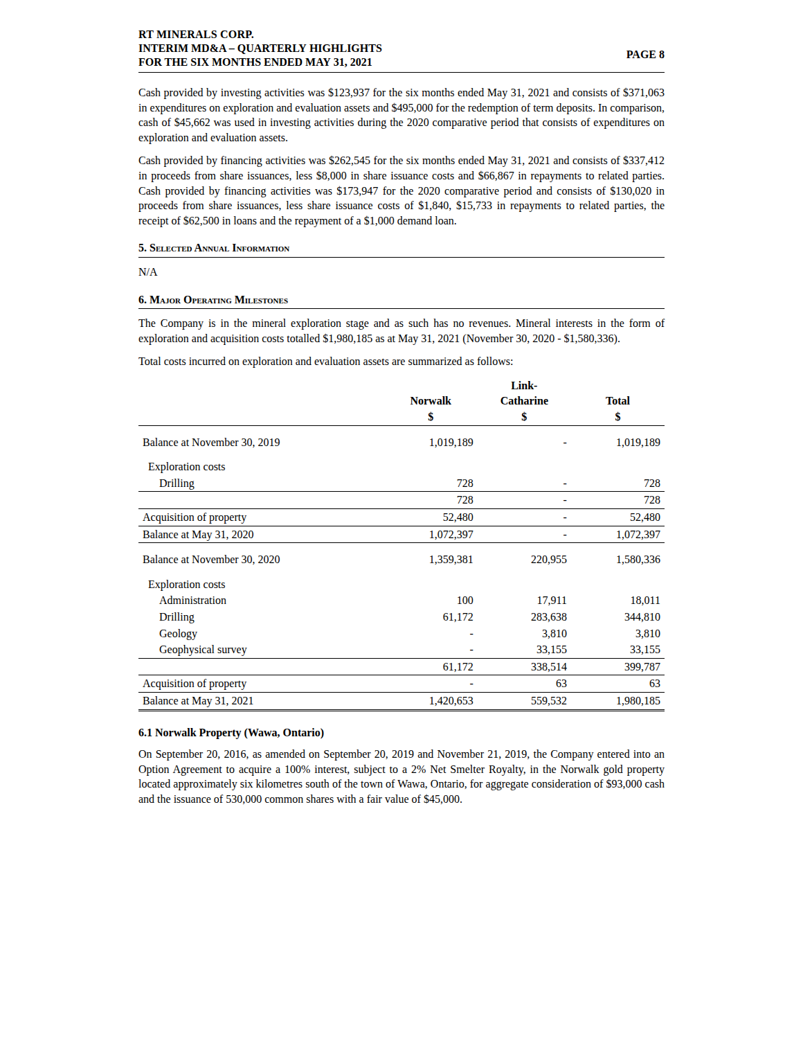RT MINERALS CORP.
INTERIM MD&A – QUARTERLY HIGHLIGHTS
FOR THE SIX MONTHS ENDED MAY 31, 2021
PAGE 8
Cash provided by investing activities was $123,937 for the six months ended May 31, 2021 and consists of $371,063 in expenditures on exploration and evaluation assets and $495,000 for the redemption of term deposits. In comparison, cash of $45,662 was used in investing activities during the 2020 comparative period that consists of expenditures on exploration and evaluation assets.
Cash provided by financing activities was $262,545 for the six months ended May 31, 2021 and consists of $337,412 in proceeds from share issuances, less $8,000 in share issuance costs and $66,867 in repayments to related parties. Cash provided by financing activities was $173,947 for the 2020 comparative period and consists of $130,020 in proceeds from share issuances, less share issuance costs of $1,840, $15,733 in repayments to related parties, the receipt of $62,500 in loans and the repayment of a $1,000 demand loan.
5. Selected Annual Information
N/A
6. Major Operating Milestones
The Company is in the mineral exploration stage and as such has no revenues. Mineral interests in the form of exploration and acquisition costs totalled $1,980,185 as at May 31, 2021 (November 30, 2020 - $1,580,336).
Total costs incurred on exploration and evaluation assets are summarized as follows:
| | Norwalk | Link- Catharine | Total |
| --- | --- | --- | --- |
| | $ | $ | $ |
| Balance at November 30, 2019 | 1,019,189 | - | 1,019,189 |
| Exploration costs | | | |
| Drilling | 728 | - | 728 |
| | 728 | - | 728 |
| Acquisition of property | 52,480 | - | 52,480 |
| Balance at May 31, 2020 | 1,072,397 | - | 1,072,397 |
| Balance at November 30, 2020 | 1,359,381 | 220,955 | 1,580,336 |
| Exploration costs | | | |
| Administration | 100 | 17,911 | 18,011 |
| Drilling | 61,172 | 283,638 | 344,810 |
| Geology | - | 3,810 | 3,810 |
| Geophysical survey | - | 33,155 | 33,155 |
| | 61,172 | 338,514 | 399,787 |
| Acquisition of property | - | 63 | 63 |
| Balance at May 31, 2021 | 1,420,653 | 559,532 | 1,980,185 |
6.1 Norwalk Property (Wawa, Ontario)
On September 20, 2016, as amended on September 20, 2019 and November 21, 2019, the Company entered into an Option Agreement to acquire a 100% interest, subject to a 2% Net Smelter Royalty, in the Norwalk gold property located approximately six kilometres south of the town of Wawa, Ontario, for aggregate consideration of $93,000 cash and the issuance of 530,000 common shares with a fair value of $45,000.